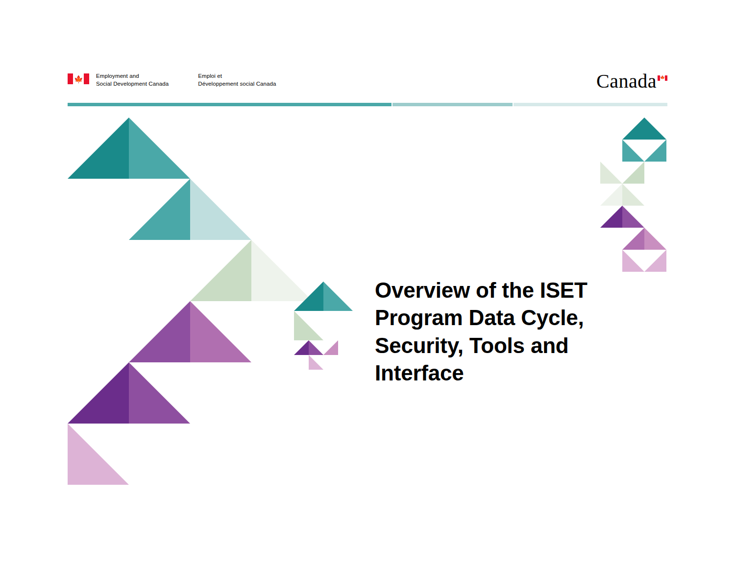🍁
Employment and Social Development Canada
Emploi et Développement social Canada
Canada 🍁
Overview of the ISET Program Data Cycle, Security, Tools and Interface